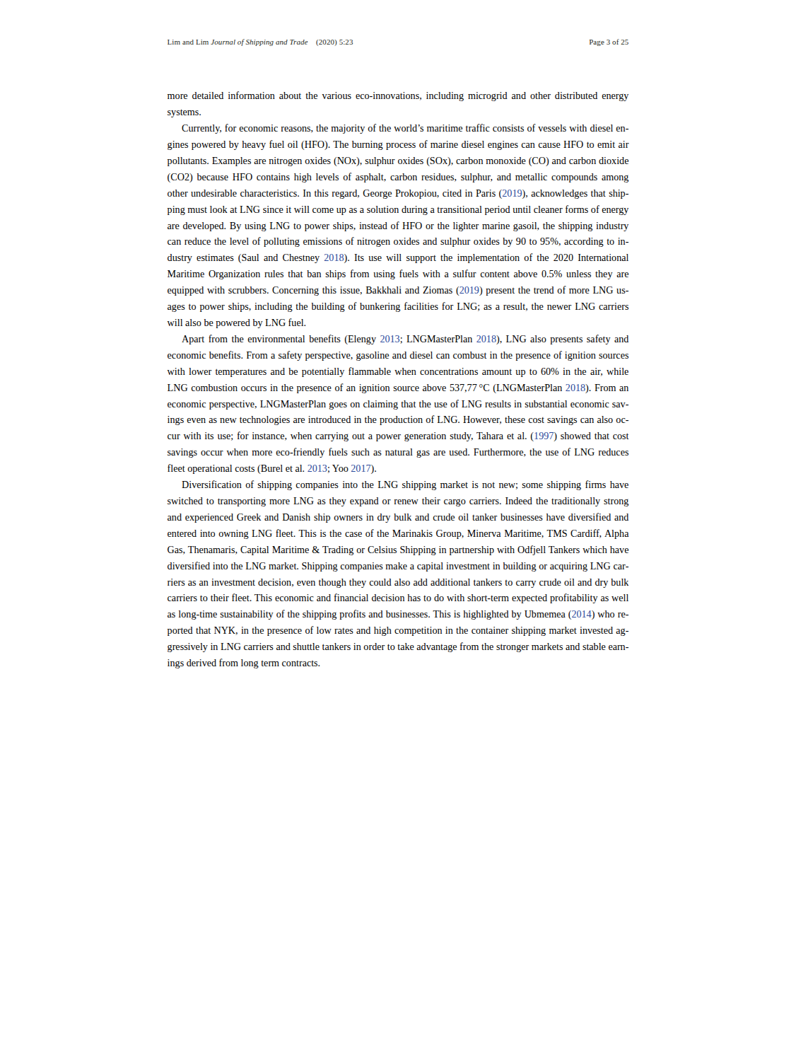Lim and Lim Journal of Shipping and Trade(2020) 5:23
Page 3 of 25
more detailed information about the various eco-innovations, including microgrid and other distributed energy systems.
Currently, for economic reasons, the majority of the world’s maritime traffic consists of vessels with diesel engines powered by heavy fuel oil (HFO). The burning process of marine diesel engines can cause HFO to emit air pollutants. Examples are nitrogen oxides (NOx), sulphur oxides (SOx), carbon monoxide (CO) and carbon dioxide (CO2) because HFO contains high levels of asphalt, carbon residues, sulphur, and metallic compounds among other undesirable characteristics. In this regard, George Prokopiou, cited in Paris (2019), acknowledges that shipping must look at LNG since it will come up as a solution during a transitional period until cleaner forms of energy are developed. By using LNG to power ships, instead of HFO or the lighter marine gasoil, the shipping industry can reduce the level of polluting emissions of nitrogen oxides and sulphur oxides by 90 to 95%, according to industry estimates (Saul and Chestney 2018). Its use will support the implementation of the 2020 International Maritime Organization rules that ban ships from using fuels with a sulfur content above 0.5% unless they are equipped with scrubbers. Concerning this issue, Bakkhali and Ziomas (2019) present the trend of more LNG usages to power ships, including the building of bunkering facilities for LNG; as a result, the newer LNG carriers will also be powered by LNG fuel.
Apart from the environmental benefits (Elengy 2013; LNGMasterPlan 2018), LNG also presents safety and economic benefits. From a safety perspective, gasoline and diesel can combust in the presence of ignition sources with lower temperatures and be potentially flammable when concentrations amount up to 60% in the air, while LNG combustion occurs in the presence of an ignition source above 537,77 °C (LNGMasterPlan 2018). From an economic perspective, LNGMasterPlan goes on claiming that the use of LNG results in substantial economic savings even as new technologies are introduced in the production of LNG. However, these cost savings can also occur with its use; for instance, when carrying out a power generation study, Tahara et al. (1997) showed that cost savings occur when more eco-friendly fuels such as natural gas are used. Furthermore, the use of LNG reduces fleet operational costs (Burel et al. 2013; Yoo 2017).
Diversification of shipping companies into the LNG shipping market is not new; some shipping firms have switched to transporting more LNG as they expand or renew their cargo carriers. Indeed the traditionally strong and experienced Greek and Danish ship owners in dry bulk and crude oil tanker businesses have diversified and entered into owning LNG fleet. This is the case of the Marinakis Group, Minerva Maritime, TMS Cardiff, Alpha Gas, Thenamaris, Capital Maritime & Trading or Celsius Shipping in partnership with Odfjell Tankers which have diversified into the LNG market. Shipping companies make a capital investment in building or acquiring LNG carriers as an investment decision, even though they could also add additional tankers to carry crude oil and dry bulk carriers to their fleet. This economic and financial decision has to do with short-term expected profitability as well as long-time sustainability of the shipping profits and businesses. This is highlighted by Ubmemea (2014) who reported that NYK, in the presence of low rates and high competition in the container shipping market invested aggressively in LNG carriers and shuttle tankers in order to take advantage from the stronger markets and stable earnings derived from long term contracts.